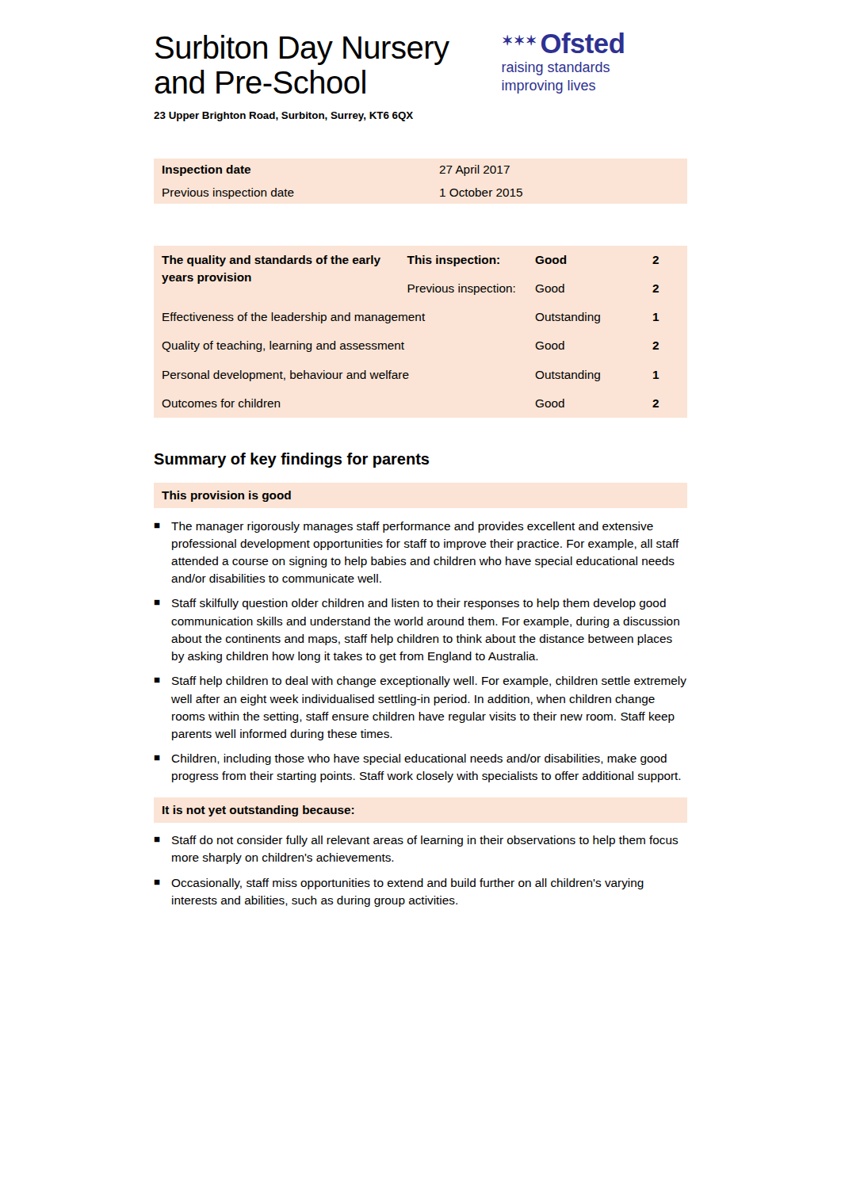Surbiton Day Nursery and Pre-School
23 Upper Brighton Road, Surbiton, Surrey, KT6 6QX
✶✶✶Ofsted
raising standards
improving lives
| Inspection date | 27 April 2017 |
| Previous inspection date | 1 October 2015 |
| The quality and standards of the early years provision | This inspection: | Good | 2 |
| Previous inspection: | Good | 2 |
| Effectiveness of the leadership and management | Outstanding | 1 |
| Quality of teaching, learning and assessment | Good | 2 |
| Personal development, behaviour and welfare | Outstanding | 1 |
| Outcomes for children | Good | 2 |
Summary of key findings for parents
This provision is good
The manager rigorously manages staff performance and provides excellent and extensive professional development opportunities for staff to improve their practice. For example, all staff attended a course on signing to help babies and children who have special educational needs and/or disabilities to communicate well.
Staff skilfully question older children and listen to their responses to help them develop good communication skills and understand the world around them. For example, during a discussion about the continents and maps, staff help children to think about the distance between places by asking children how long it takes to get from England to Australia.
Staff help children to deal with change exceptionally well. For example, children settle extremely well after an eight week individualised settling-in period. In addition, when children change rooms within the setting, staff ensure children have regular visits to their new room. Staff keep parents well informed during these times.
Children, including those who have special educational needs and/or disabilities, make good progress from their starting points. Staff work closely with specialists to offer additional support.
It is not yet outstanding because:
Staff do not consider fully all relevant areas of learning in their observations to help them focus more sharply on children's achievements.
Occasionally, staff miss opportunities to extend and build further on all children's varying interests and abilities, such as during group activities.